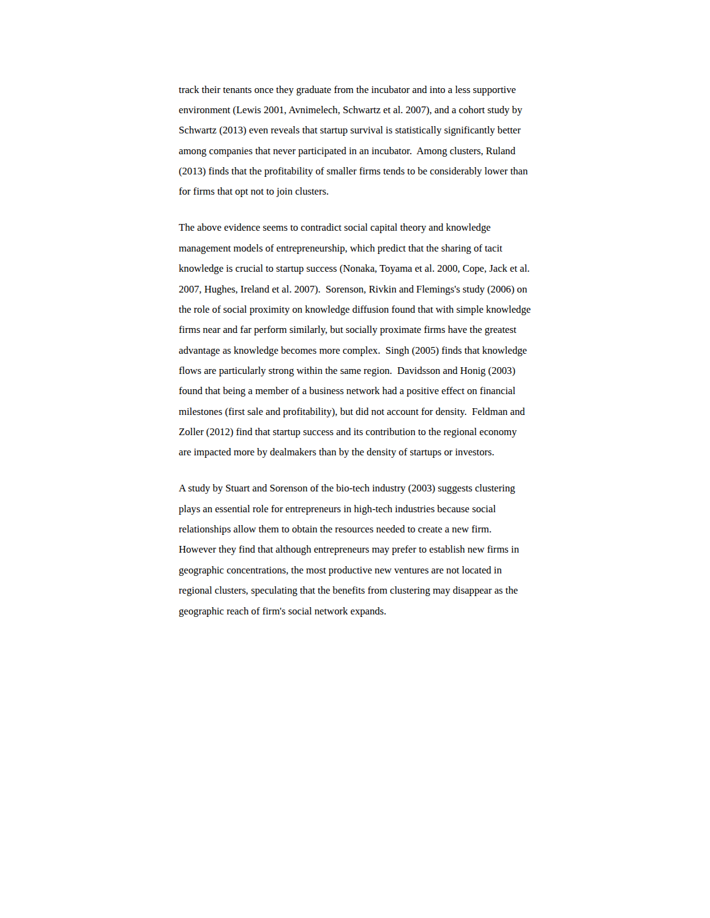track their tenants once they graduate from the incubator and into a less supportive environment (Lewis 2001, Avnimelech, Schwartz et al. 2007), and a cohort study by Schwartz (2013) even reveals that startup survival is statistically significantly better among companies that never participated in an incubator. Among clusters, Ruland (2013) finds that the profitability of smaller firms tends to be considerably lower than for firms that opt not to join clusters.
The above evidence seems to contradict social capital theory and knowledge management models of entrepreneurship, which predict that the sharing of tacit knowledge is crucial to startup success (Nonaka, Toyama et al. 2000, Cope, Jack et al. 2007, Hughes, Ireland et al. 2007). Sorenson, Rivkin and Flemings's study (2006) on the role of social proximity on knowledge diffusion found that with simple knowledge firms near and far perform similarly, but socially proximate firms have the greatest advantage as knowledge becomes more complex. Singh (2005) finds that knowledge flows are particularly strong within the same region. Davidsson and Honig (2003) found that being a member of a business network had a positive effect on financial milestones (first sale and profitability), but did not account for density. Feldman and Zoller (2012) find that startup success and its contribution to the regional economy are impacted more by dealmakers than by the density of startups or investors.
A study by Stuart and Sorenson of the bio-tech industry (2003) suggests clustering plays an essential role for entrepreneurs in high-tech industries because social relationships allow them to obtain the resources needed to create a new firm. However they find that although entrepreneurs may prefer to establish new firms in geographic concentrations, the most productive new ventures are not located in regional clusters, speculating that the benefits from clustering may disappear as the geographic reach of firm's social network expands.